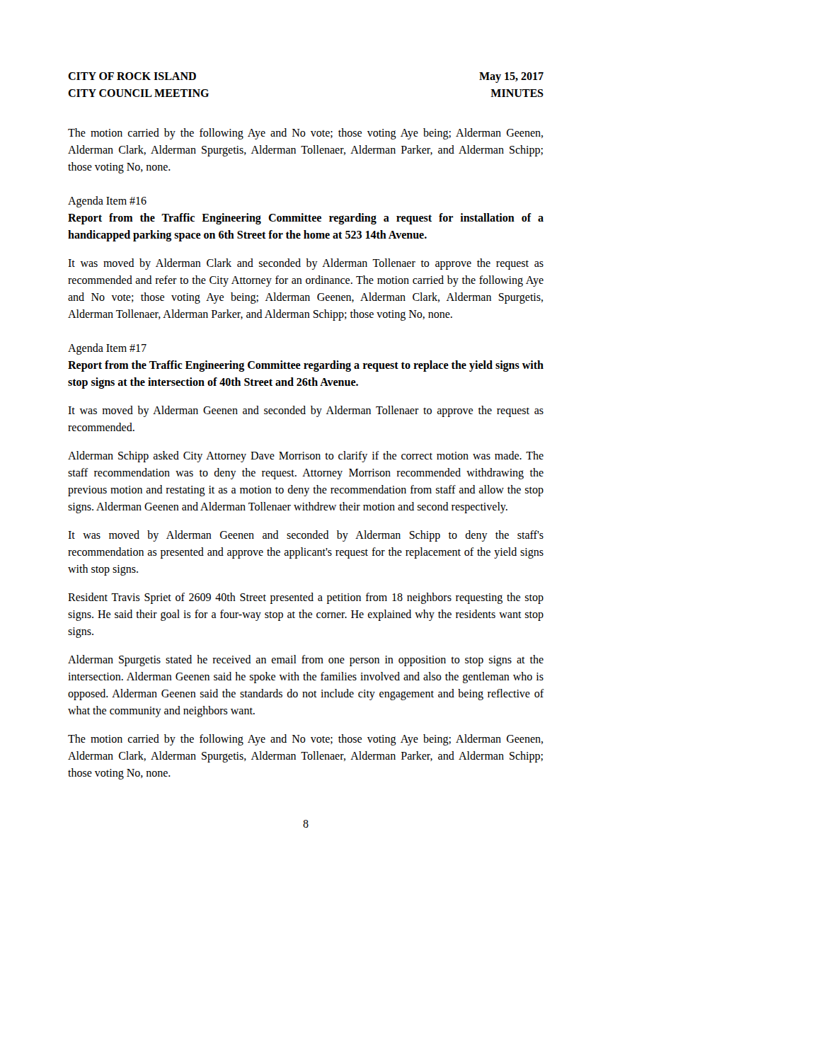CITY OF ROCK ISLAND
CITY COUNCIL MEETING
May 15, 2017
MINUTES
The motion carried by the following Aye and No vote; those voting Aye being; Alderman Geenen, Alderman Clark, Alderman Spurgetis, Alderman Tollenaer, Alderman Parker, and Alderman Schipp; those voting No, none.
Agenda Item #16
Report from the Traffic Engineering Committee regarding a request for installation of a handicapped parking space on 6th Street for the home at 523 14th Avenue.
It was moved by Alderman Clark and seconded by Alderman Tollenaer to approve the request as recommended and refer to the City Attorney for an ordinance. The motion carried by the following Aye and No vote; those voting Aye being; Alderman Geenen, Alderman Clark, Alderman Spurgetis, Alderman Tollenaer, Alderman Parker, and Alderman Schipp; those voting No, none.
Agenda Item #17
Report from the Traffic Engineering Committee regarding a request to replace the yield signs with stop signs at the intersection of 40th Street and 26th Avenue.
It was moved by Alderman Geenen and seconded by Alderman Tollenaer to approve the request as recommended.
Alderman Schipp asked City Attorney Dave Morrison to clarify if the correct motion was made. The staff recommendation was to deny the request. Attorney Morrison recommended withdrawing the previous motion and restating it as a motion to deny the recommendation from staff and allow the stop signs. Alderman Geenen and Alderman Tollenaer withdrew their motion and second respectively.
It was moved by Alderman Geenen and seconded by Alderman Schipp to deny the staff's recommendation as presented and approve the applicant's request for the replacement of the yield signs with stop signs.
Resident Travis Spriet of 2609 40th Street presented a petition from 18 neighbors requesting the stop signs. He said their goal is for a four-way stop at the corner. He explained why the residents want stop signs.
Alderman Spurgetis stated he received an email from one person in opposition to stop signs at the intersection. Alderman Geenen said he spoke with the families involved and also the gentleman who is opposed. Alderman Geenen said the standards do not include city engagement and being reflective of what the community and neighbors want.
The motion carried by the following Aye and No vote; those voting Aye being; Alderman Geenen, Alderman Clark, Alderman Spurgetis, Alderman Tollenaer, Alderman Parker, and Alderman Schipp; those voting No, none.
8